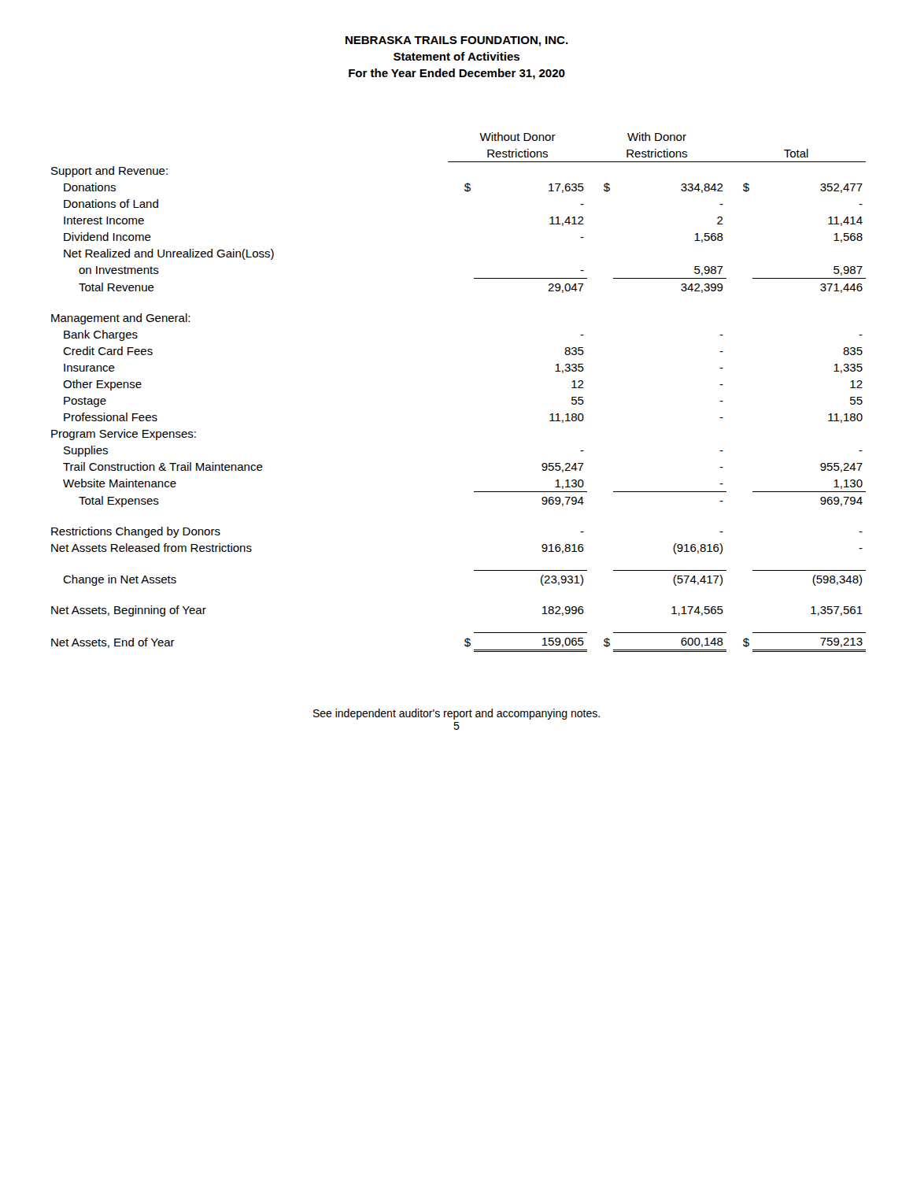NEBRASKA TRAILS FOUNDATION, INC.
Statement of Activities
For the Year Ended December 31, 2020
| | Without Donor | With Donor | |
| | Restrictions | Restrictions | Total |
| Support and Revenue: | |
| Donations | $ | 17,635 | $ | 334,842 | $ | 352,477 |
| Donations of Land | | - | | - | | - |
| Interest Income | | 11,412 | | 2 | | 11,414 |
| Dividend Income | | - | | 1,568 | | 1,568 |
| Net Realized and Unrealized Gain(Loss) | |
| on Investments | | - | | 5,987 | | 5,987 |
| Total Revenue | | 29,047 | | 342,399 | | 371,446 |
| Management and General: | |
| Bank Charges | | - | | - | | - |
| Credit Card Fees | | 835 | | - | | 835 |
| Insurance | | 1,335 | | - | | 1,335 |
| Other Expense | | 12 | | - | | 12 |
| Postage | | 55 | | - | | 55 |
| Professional Fees | | 11,180 | | - | | 11,180 |
| Program Service Expenses: | |
| Supplies | | - | | - | | - |
| Trail Construction & Trail Maintenance | | 955,247 | | - | | 955,247 |
| Website Maintenance | | 1,130 | | - | | 1,130 |
| Total Expenses | | 969,794 | | - | | 969,794 |
| Restrictions Changed by Donors | | - | | - | | - |
| Net Assets Released from Restrictions | | 916,816 | | (916,816) | | - |
| Change in Net Assets | | (23,931) | | (574,417) | | (598,348) |
| Net Assets, Beginning of Year | | 182,996 | | 1,174,565 | | 1,357,561 |
| Net Assets, End of Year | $ | 159,065 | $ | 600,148 | $ | 759,213 |
See independent auditor's report and accompanying notes.
5